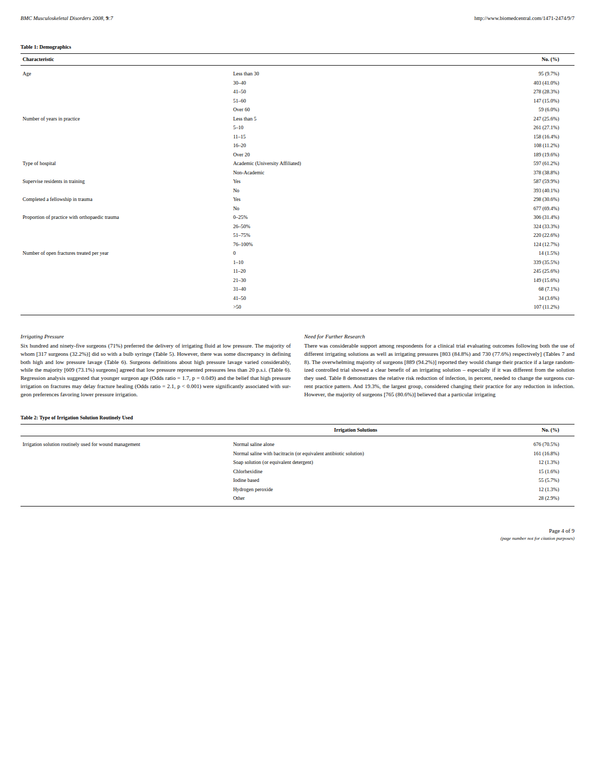BMC Musculoskeletal Disorders 2008, 9:7
http://www.biomedcentral.com/1471-2474/9/7
Table 1: Demographics
| Characteristic | No. (%) |
| --- | --- |
| Age | Less than 30 | 95 (9.7%) |
| | 30–40 | 403 (41.0%) |
| | 41–50 | 278 (28.3%) |
| | 51–60 | 147 (15.0%) |
| | Over 60 | 59 (6.0%) |
| Number of years in practice | Less than 5 | 247 (25.6%) |
| | 5–10 | 261 (27.1%) |
| | 11–15 | 158 (16.4%) |
| | 16–20 | 108 (11.2%) |
| | Over 20 | 189 (19.6%) |
| Type of hospital | Academic (University Affiliated) | 597 (61.2%) |
| | Non-Academic | 378 (38.8%) |
| Supervise residents in training | Yes | 587 (59.9%) |
| | No | 393 (40.1%) |
| Completed a fellowship in trauma | Yes | 298 (30.6%) |
| | No | 677 (69.4%) |
| Proportion of practice with orthopaedic trauma | 0–25% | 306 (31.4%) |
| | 26–50% | 324 (33.3%) |
| | 51–75% | 220 (22.6%) |
| | 76–100% | 124 (12.7%) |
| Number of open fractures treated per year | 0 | 14 (1.5%) |
| | 1–10 | 339 (35.5%) |
| | 11–20 | 245 (25.6%) |
| | 21–30 | 149 (15.6%) |
| | 31–40 | 68 (7.1%) |
| | 41–50 | 34 (3.6%) |
| | >50 | 107 (11.2%) |
Irrigating Pressure
Six hundred and ninety-five surgeons (71%) preferred the delivery of irrigating fluid at low pressure. The majority of whom [317 surgeons (32.2%)] did so with a bulb syringe (Table 5). However, there was some discrepancy in defining both high and low pressure lavage (Table 6). Surgeons definitions about high pressure lavage varied considerably, while the majority [609 (73.1%) surgeons] agreed that low pressure represented pressures less than 20 p.s.i. (Table 6). Regression analysis suggested that younger surgeon age (Odds ratio = 1.7, p = 0.049) and the belief that high pressure irrigation on fractures may delay fracture healing (Odds ratio = 2.1, p < 0.001) were significantly associated with surgeon preferences favoring lower pressure irrigation.
Need for Further Research
There was considerable support among respondents for a clinical trial evaluating outcomes following both the use of different irrigating solutions as well as irrigating pressures [803 (84.8%) and 730 (77.6%) respectively] (Tables 7 and 8). The overwhelming majority of surgeons [889 (94.2%)] reported they would change their practice if a large randomized controlled trial showed a clear benefit of an irrigating solution – especially if it was different from the solution they used. Table 8 demonstrates the relative risk reduction of infection, in percent, needed to change the surgeons current practice pattern. And 19.3%, the largest group, considered changing their practice for any reduction in infection. However, the majority of surgeons [765 (80.6%)] believed that a particular irrigating
Table 2: Type of Irrigation Solution Routinely Used
| | Irrigation Solutions | No. (%) |
| --- | --- | --- |
| Irrigation solution routinely used for wound management | Normal saline alone | 676 (70.5%) |
| | Normal saline with bacitracin (or equivalent antibiotic solution) | 161 (16.8%) |
| | Soap solution (or equivalent detergent) | 12 (1.3%) |
| | Chlorhexidine | 15 (1.6%) |
| | Iodine based | 55 (5.7%) |
| | Hydrogen peroxide | 12 (1.3%) |
| | Other | 28 (2.9%) |
Page 4 of 9
(page number not for citation purposes)